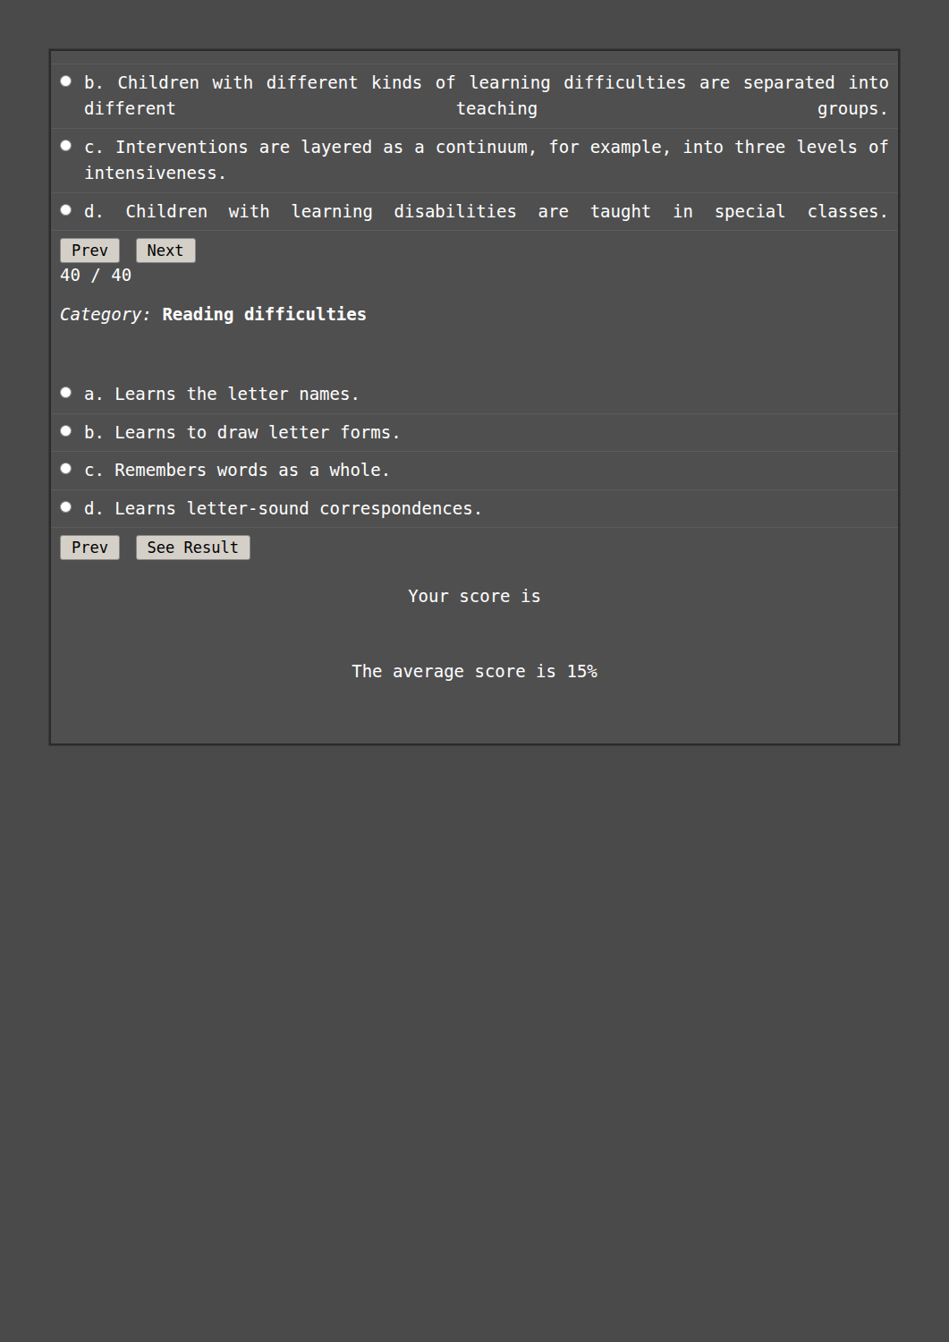b. Children with different kinds of learning difficulties are separated into different teaching groups.
c. Interventions are layered as a continuum, for example, into three levels of intensiveness.
d. Children with learning disabilities are taught in special classes.
Prev Next
40 / 40
Category: Reading difficulties
a. Learns the letter names.
b. Learns to draw letter forms.
c. Remembers words as a whole.
d. Learns letter-sound correspondences.
Prev See Result
Your score is
The average score is 15%